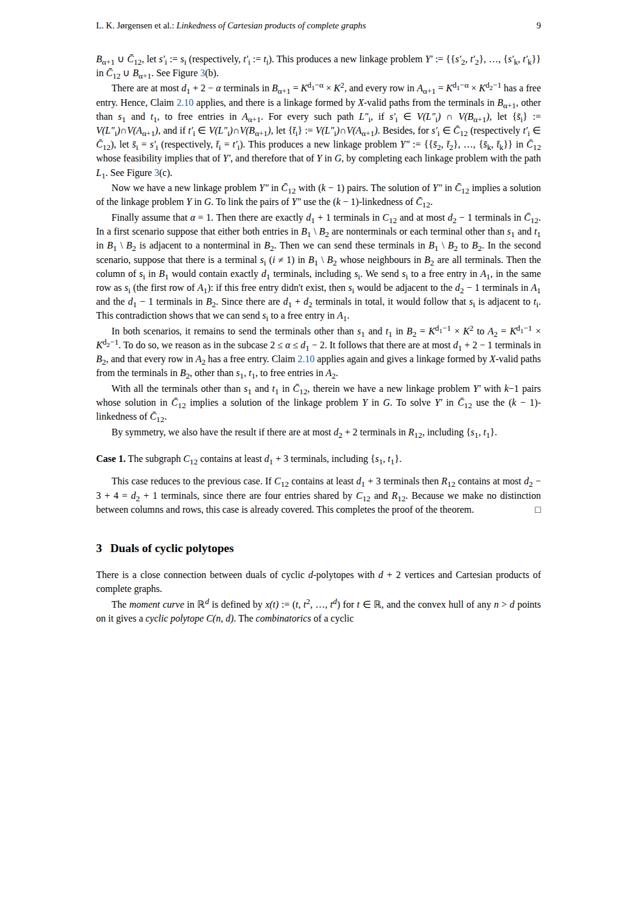L. K. Jørgensen et al.: Linkedness of Cartesian products of complete graphs 9
Bα+1 ∪ C̄12, let s′i := si (respectively, t′i := ti). This produces a new linkage problem Y′ := {{s′2, t′2}, …, {s′k, t′k}} in C̄12 ∪ Bα+1. See Figure 3(b).
There are at most d1 + 2 − α terminals in Bα+1 = Kd1−α × K2, and every row in Aα+1 = Kd1−α × Kd2−1 has a free entry. Hence, Claim 2.10 applies, and there is a linkage formed by X-valid paths from the terminals in Bα+1, other than s1 and t1, to free entries in Aα+1. For every such path L″i, if s′i ∈ V(L″i) ∩ V(Bα+1), let {s̄i} := V(L″i)∩V(Aα+1), and if t′i ∈ V(L″i)∩V(Bα+1), let {t̄i} := V(L″i)∩V(Aα+1). Besides, for s′i ∈ C̄12 (respectively t′i ∈ C̄12), let s̄i = s′i (respectively, t̄i = t′i). This produces a new linkage problem Y″ := {{s̄2, t̄2}, …, {s̄k, t̄k}} in C̄12 whose feasibility implies that of Y′, and therefore that of Y in G, by completing each linkage problem with the path L1. See Figure 3(c).
Now we have a new linkage problem Y″ in C̄12 with (k − 1) pairs. The solution of Y″ in C̄12 implies a solution of the linkage problem Y in G. To link the pairs of Y″ use the (k − 1)-linkedness of C̄12.
Finally assume that α = 1. Then there are exactly d1 + 1 terminals in C12 and at most d2 − 1 terminals in C̄12. In a first scenario suppose that either both entries in B1 \ B2 are nonterminals or each terminal other than s1 and t1 in B1 \ B2 is adjacent to a nonterminal in B2. Then we can send these terminals in B1 \ B2 to B2. In the second scenario, suppose that there is a terminal si (i ≠ 1) in B1 \ B2 whose neighbours in B2 are all terminals. Then the column of si in B1 would contain exactly d1 terminals, including si. We send si to a free entry in A1, in the same row as si (the first row of A1): if this free entry didn't exist, then si would be adjacent to the d2 − 1 terminals in A1 and the d1 − 1 terminals in B2. Since there are d1 + d2 terminals in total, it would follow that si is adjacent to ti. This contradiction shows that we can send si to a free entry in A1.
In both scenarios, it remains to send the terminals other than s1 and t1 in B2 = Kd1−1 × K2 to A2 = Kd1−1 × Kd2−1. To do so, we reason as in the subcase 2 ≤ α ≤ d1 − 2. It follows that there are at most d1 + 2 − 1 terminals in B2, and that every row in A2 has a free entry. Claim 2.10 applies again and gives a linkage formed by X-valid paths from the terminals in B2, other than s1, t1, to free entries in A2.
With all the terminals other than s1 and t1 in C̄12, therein we have a new linkage problem Y′ with k−1 pairs whose solution in C̄12 implies a solution of the linkage problem Y in G. To solve Y′ in C̄12 use the (k − 1)-linkedness of C̄12.
By symmetry, we also have the result if there are at most d2 + 2 terminals in R12, including {s1, t1}.
Case 1. The subgraph C12 contains at least d1 + 3 terminals, including {s1, t1}.
This case reduces to the previous case. If C12 contains at least d1 + 3 terminals then R12 contains at most d2 − 3 + 4 = d2 + 1 terminals, since there are four entries shared by C12 and R12. Because we make no distinction between columns and rows, this case is already covered. This completes the proof of the theorem. □
3 Duals of cyclic polytopes
There is a close connection between duals of cyclic d-polytopes with d + 2 vertices and Cartesian products of complete graphs.
The moment curve in ℝd is defined by x(t) := (t, t2, …, td) for t ∈ ℝ, and the convex hull of any n > d points on it gives a cyclic polytope C(n, d). The combinatorics of a cyclic